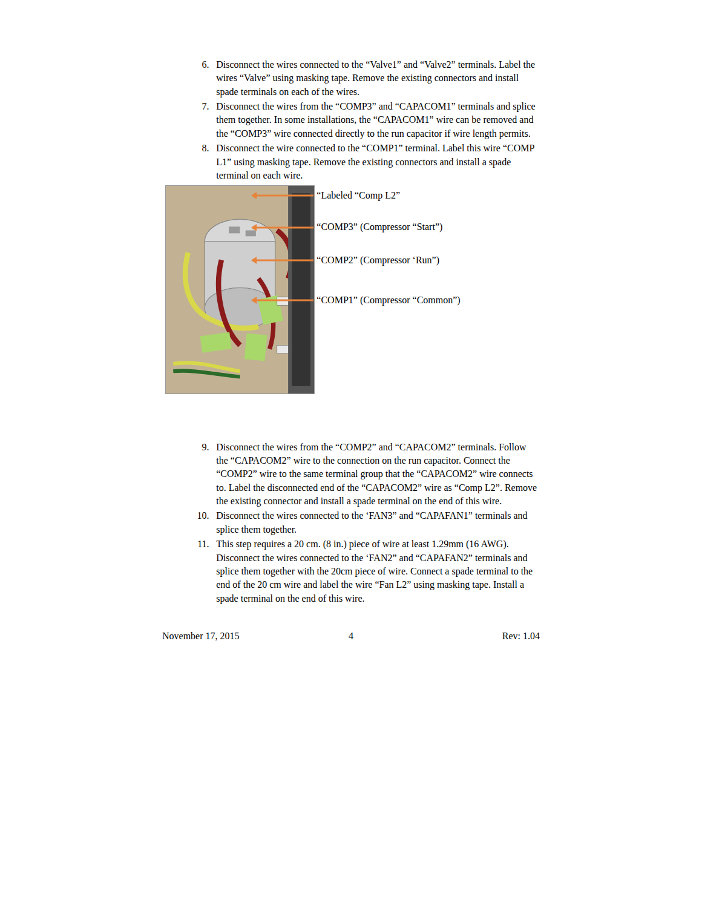Disconnect the wires connected to the “Valve1” and “Valve2” terminals. Label the wires “Valve” using masking tape. Remove the existing connectors and install spade terminals on each of the wires.
Disconnect the wires from the “COMP3” and “CAPACOM1” terminals and splice them together. In some installations, the “CAPACOM1” wire can be removed and the “COMP3” wire connected directly to the run capacitor if wire length permits.
Disconnect the wire connected to the “COMP1” terminal. Label this wire “COMP L1” using masking tape. Remove the existing connectors and install a spade terminal on each wire.
“Labeled “Comp L2”
“COMP3” (Compressor “Start”)
“COMP2” (Compressor ‘Run”)
“COMP1” (Compressor “Common”)
Disconnect the wires from the “COMP2” and “CAPACOM2” terminals. Follow the “CAPACOM2” wire to the connection on the run capacitor. Connect the “COMP2” wire to the same terminal group that the “CAPACOM2” wire connects to. Label the disconnected end of the “CAPACOM2” wire as “Comp L2”. Remove the existing connector and install a spade terminal on the end of this wire.
Disconnect the wires connected to the ‘FAN3” and “CAPAFAN1” terminals and splice them together.
This step requires a 20 cm. (8 in.) piece of wire at least 1.29mm (16 AWG). Disconnect the wires connected to the ‘FAN2” and “CAPAFAN2” terminals and splice them together with the 20cm piece of wire. Connect a spade terminal to the end of the 20 cm wire and label the wire “Fan L2” using masking tape. Install a spade terminal on the end of this wire.
November 17, 2015
4
Rev: 1.04